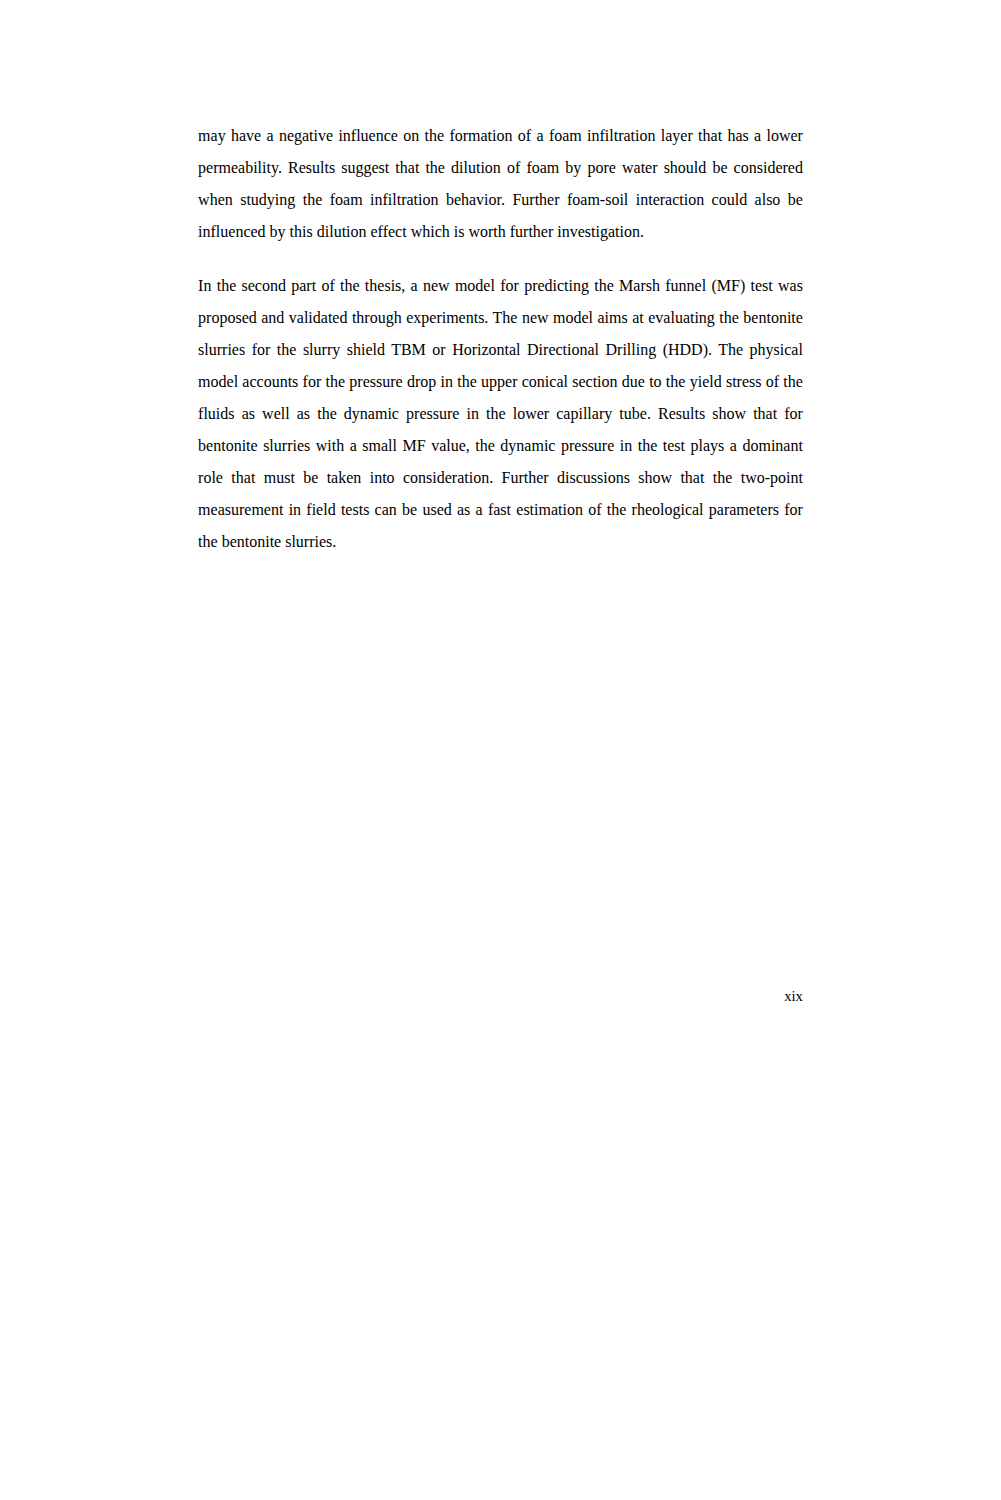may have a negative influence on the formation of a foam infiltration layer that has a lower permeability. Results suggest that the dilution of foam by pore water should be considered when studying the foam infiltration behavior. Further foam-soil interaction could also be influenced by this dilution effect which is worth further investigation.
In the second part of the thesis, a new model for predicting the Marsh funnel (MF) test was proposed and validated through experiments. The new model aims at evaluating the bentonite slurries for the slurry shield TBM or Horizontal Directional Drilling (HDD). The physical model accounts for the pressure drop in the upper conical section due to the yield stress of the fluids as well as the dynamic pressure in the lower capillary tube. Results show that for bentonite slurries with a small MF value, the dynamic pressure in the test plays a dominant role that must be taken into consideration. Further discussions show that the two-point measurement in field tests can be used as a fast estimation of the rheological parameters for the bentonite slurries.
xix